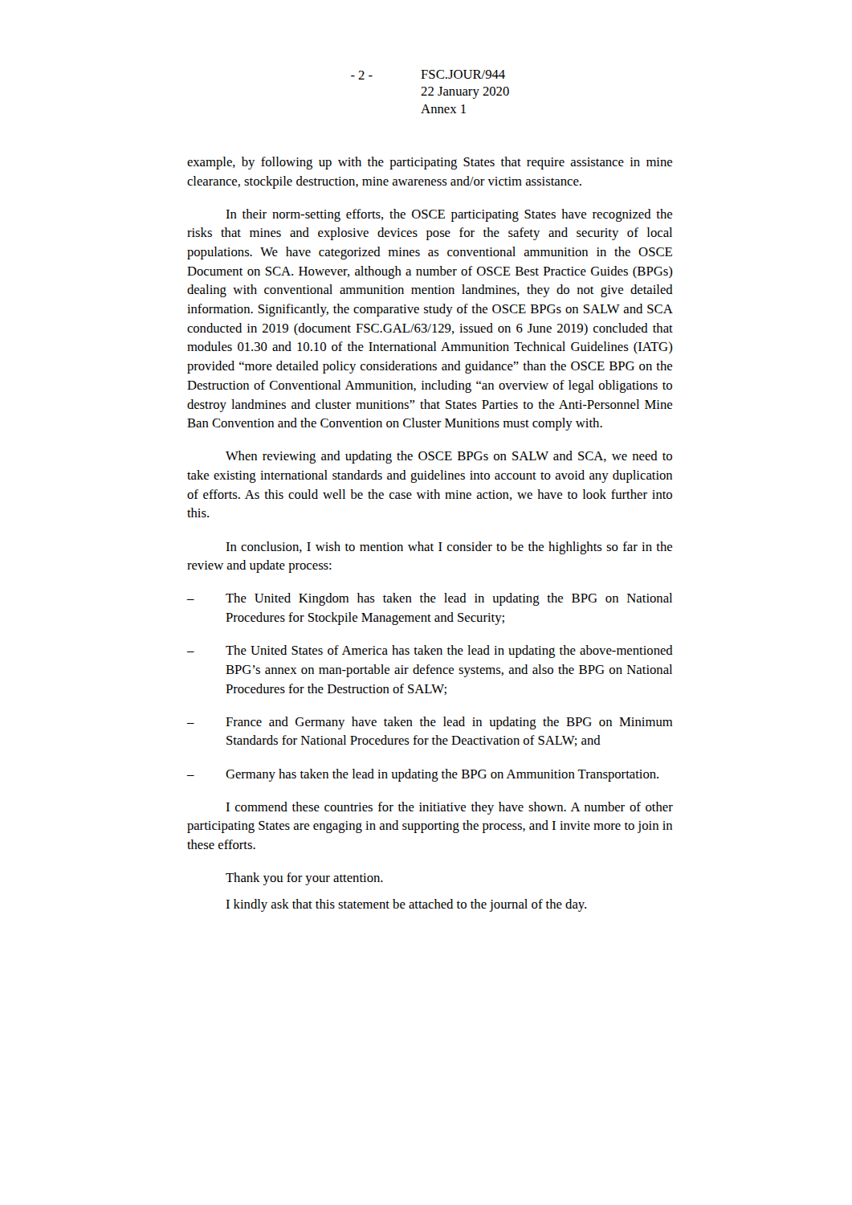- 2 -
FSC.JOUR/944
22 January 2020
Annex 1
example, by following up with the participating States that require assistance in mine clearance, stockpile destruction, mine awareness and/or victim assistance.
In their norm-setting efforts, the OSCE participating States have recognized the risks that mines and explosive devices pose for the safety and security of local populations. We have categorized mines as conventional ammunition in the OSCE Document on SCA. However, although a number of OSCE Best Practice Guides (BPGs) dealing with conventional ammunition mention landmines, they do not give detailed information. Significantly, the comparative study of the OSCE BPGs on SALW and SCA conducted in 2019 (document FSC.GAL/63/129, issued on 6 June 2019) concluded that modules 01.30 and 10.10 of the International Ammunition Technical Guidelines (IATG) provided “more detailed policy considerations and guidance” than the OSCE BPG on the Destruction of Conventional Ammunition, including “an overview of legal obligations to destroy landmines and cluster munitions” that States Parties to the Anti-Personnel Mine Ban Convention and the Convention on Cluster Munitions must comply with.
When reviewing and updating the OSCE BPGs on SALW and SCA, we need to take existing international standards and guidelines into account to avoid any duplication of efforts. As this could well be the case with mine action, we have to look further into this.
In conclusion, I wish to mention what I consider to be the highlights so far in the review and update process:
–The United Kingdom has taken the lead in updating the BPG on National Procedures for Stockpile Management and Security;
–The United States of America has taken the lead in updating the above-mentioned BPG’s annex on man-portable air defence systems, and also the BPG on National Procedures for the Destruction of SALW;
–France and Germany have taken the lead in updating the BPG on Minimum Standards for National Procedures for the Deactivation of SALW; and
–Germany has taken the lead in updating the BPG on Ammunition Transportation.
I commend these countries for the initiative they have shown. A number of other participating States are engaging in and supporting the process, and I invite more to join in these efforts.
Thank you for your attention.
I kindly ask that this statement be attached to the journal of the day.